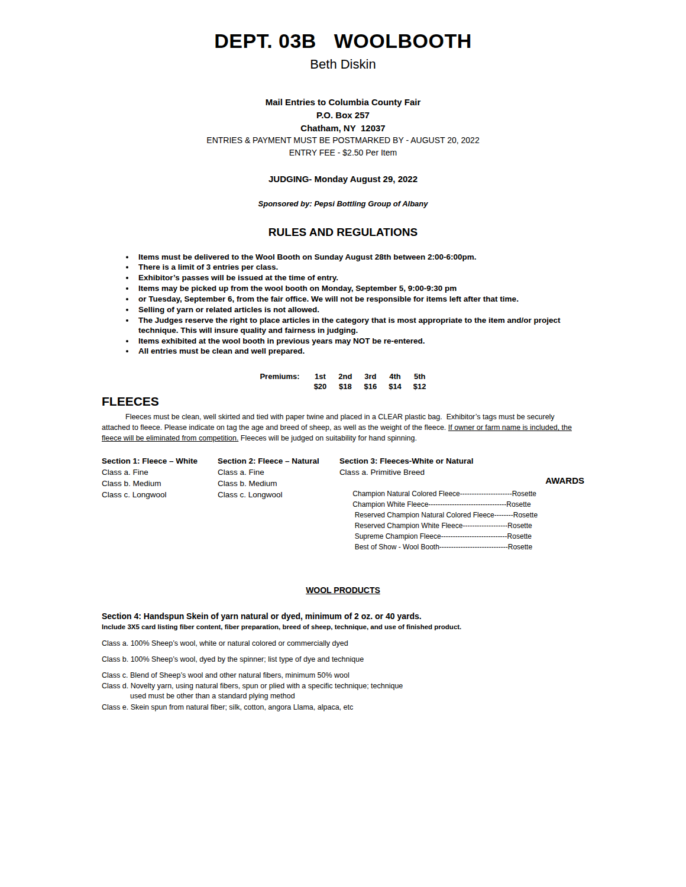DEPT. 03B WOOLBOOTH
Beth Diskin
Mail Entries to Columbia County Fair
P.O. Box 257
Chatham, NY 12037
ENTRIES & PAYMENT MUST BE POSTMARKED BY - AUGUST 20, 2022
ENTRY FEE - $2.50 Per Item
JUDGING- Monday August 29, 2022
Sponsored by: Pepsi Bottling Group of Albany
RULES AND REGULATIONS
Items must be delivered to the Wool Booth on Sunday August 28th between 2:00-6:00pm.
There is a limit of 3 entries per class.
Exhibitor’s passes will be issued at the time of entry.
Items may be picked up from the wool booth on Monday, September 5, 9:00-9:30 pm
or Tuesday, September 6, from the fair office. We will not be responsible for items left after that time.
Selling of yarn or related articles is not allowed.
The Judges reserve the right to place articles in the category that is most appropriate to the item and/or project technique. This will insure quality and fairness in judging.
Items exhibited at the wool booth in previous years may NOT be re-entered.
All entries must be clean and well prepared.
| Premiums: | 1st | 2nd | 3rd | 4th | 5th |
| | $20 | $18 | $16 | $14 | $12 |
FLEECES
Fleeces must be clean, well skirted and tied with paper twine and placed in a CLEAR plastic bag. Exhibitor’s tags must be securely attached to fleece. Please indicate on tag the age and breed of sheep, as well as the weight of the fleece. If owner or farm name is included, the fleece will be eliminated from competition. Fleeces will be judged on suitability for hand spinning.
| Section 1: Fleece – White | Section 2: Fleece – Natural | Section 3: Fleeces-White or Natural |
| --- | --- | --- |
| Class a. Fine | Class a. Fine | Class a. Primitive Breed |
| Class b. Medium | Class b. Medium | |
| Class c. Longwool | Class c. Longwool | |
AWARDS
Champion Natural Colored Fleece----------------------Rosette
Champion White Fleece---------------------------------Rosette
Reserved Champion Natural Colored Fleece--------Rosette
Reserved Champion White Fleece-------------------Rosette
Supreme Champion Fleece----------------------------Rosette
Best of Show - Wool Booth-----------------------------Rosette
WOOL PRODUCTS
Section 4: Handspun Skein of yarn natural or dyed, minimum of 2 oz. or 40 yards.
Include 3X5 card listing fiber content, fiber preparation, breed of sheep, technique, and use of finished product.
Class a. 100% Sheep’s wool, white or natural colored or commercially dyed
Class b. 100% Sheep’s wool, dyed by the spinner; list type of dye and technique
Class c. Blend of Sheep’s wool and other natural fibers, minimum 50% wool
Class d. Novelty yarn, using natural fibers, spun or plied with a specific technique; technique
used must be other than a standard plying method
Class e. Skein spun from natural fiber; silk, cotton, angora Llama, alpaca, etc